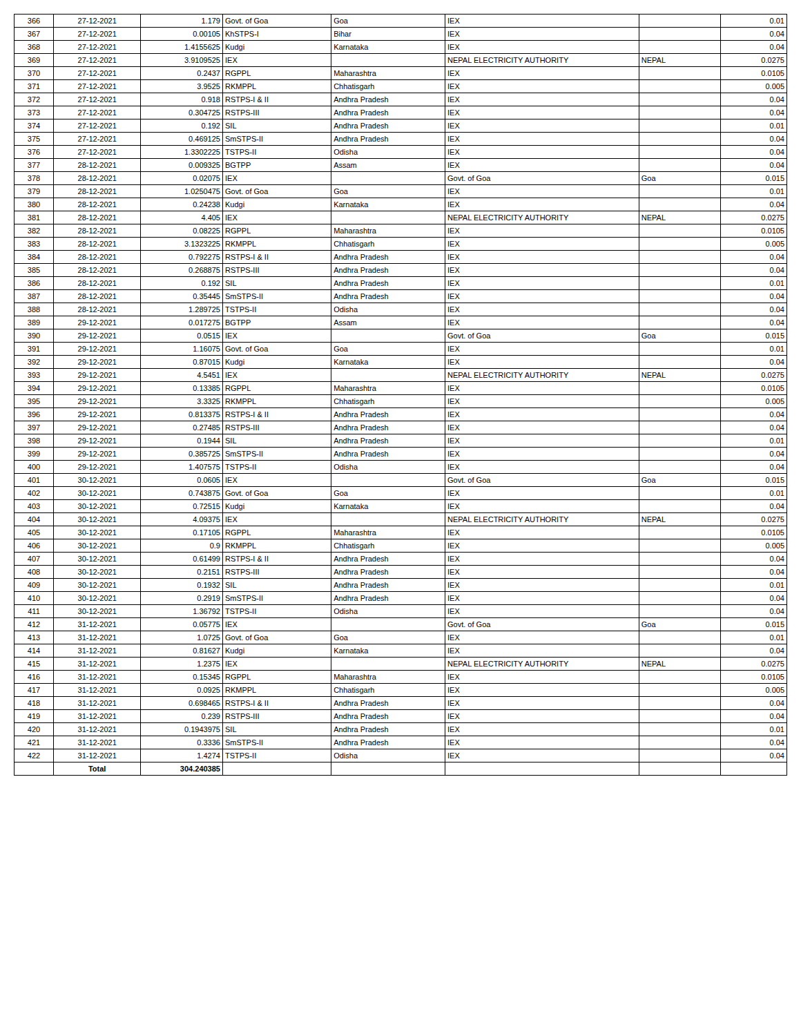| 366 | 27-12-2021 | 1.179 | Govt. of Goa | Goa | IEX | | 0.01 |
| 367 | 27-12-2021 | 0.00105 | KhSTPS-I | Bihar | IEX | | 0.04 |
| 368 | 27-12-2021 | 1.4155625 | Kudgi | Karnataka | IEX | | 0.04 |
| 369 | 27-12-2021 | 3.9109525 | IEX | | NEPAL ELECTRICITY AUTHORITY | NEPAL | 0.0275 |
| 370 | 27-12-2021 | 0.2437 | RGPPL | Maharashtra | IEX | | 0.0105 |
| 371 | 27-12-2021 | 3.9525 | RKMPPL | Chhatisgarh | IEX | | 0.005 |
| 372 | 27-12-2021 | 0.918 | RSTPS-I & II | Andhra Pradesh | IEX | | 0.04 |
| 373 | 27-12-2021 | 0.304725 | RSTPS-III | Andhra Pradesh | IEX | | 0.04 |
| 374 | 27-12-2021 | 0.192 | SIL | Andhra Pradesh | IEX | | 0.01 |
| 375 | 27-12-2021 | 0.469125 | SmSTPS-II | Andhra Pradesh | IEX | | 0.04 |
| 376 | 27-12-2021 | 1.3302225 | TSTPS-II | Odisha | IEX | | 0.04 |
| 377 | 28-12-2021 | 0.009325 | BGTPP | Assam | IEX | | 0.04 |
| 378 | 28-12-2021 | 0.02075 | IEX | | Govt. of Goa | Goa | 0.015 |
| 379 | 28-12-2021 | 1.0250475 | Govt. of Goa | Goa | IEX | | 0.01 |
| 380 | 28-12-2021 | 0.24238 | Kudgi | Karnataka | IEX | | 0.04 |
| 381 | 28-12-2021 | 4.405 | IEX | | NEPAL ELECTRICITY AUTHORITY | NEPAL | 0.0275 |
| 382 | 28-12-2021 | 0.08225 | RGPPL | Maharashtra | IEX | | 0.0105 |
| 383 | 28-12-2021 | 3.1323225 | RKMPPL | Chhatisgarh | IEX | | 0.005 |
| 384 | 28-12-2021 | 0.792275 | RSTPS-I & II | Andhra Pradesh | IEX | | 0.04 |
| 385 | 28-12-2021 | 0.268875 | RSTPS-III | Andhra Pradesh | IEX | | 0.04 |
| 386 | 28-12-2021 | 0.192 | SIL | Andhra Pradesh | IEX | | 0.01 |
| 387 | 28-12-2021 | 0.35445 | SmSTPS-II | Andhra Pradesh | IEX | | 0.04 |
| 388 | 28-12-2021 | 1.289725 | TSTPS-II | Odisha | IEX | | 0.04 |
| 389 | 29-12-2021 | 0.017275 | BGTPP | Assam | IEX | | 0.04 |
| 390 | 29-12-2021 | 0.0515 | IEX | | Govt. of Goa | Goa | 0.015 |
| 391 | 29-12-2021 | 1.16075 | Govt. of Goa | Goa | IEX | | 0.01 |
| 392 | 29-12-2021 | 0.87015 | Kudgi | Karnataka | IEX | | 0.04 |
| 393 | 29-12-2021 | 4.5451 | IEX | | NEPAL ELECTRICITY AUTHORITY | NEPAL | 0.0275 |
| 394 | 29-12-2021 | 0.13385 | RGPPL | Maharashtra | IEX | | 0.0105 |
| 395 | 29-12-2021 | 3.3325 | RKMPPL | Chhatisgarh | IEX | | 0.005 |
| 396 | 29-12-2021 | 0.813375 | RSTPS-I & II | Andhra Pradesh | IEX | | 0.04 |
| 397 | 29-12-2021 | 0.27485 | RSTPS-III | Andhra Pradesh | IEX | | 0.04 |
| 398 | 29-12-2021 | 0.1944 | SIL | Andhra Pradesh | IEX | | 0.01 |
| 399 | 29-12-2021 | 0.385725 | SmSTPS-II | Andhra Pradesh | IEX | | 0.04 |
| 400 | 29-12-2021 | 1.407575 | TSTPS-II | Odisha | IEX | | 0.04 |
| 401 | 30-12-2021 | 0.0605 | IEX | | Govt. of Goa | Goa | 0.015 |
| 402 | 30-12-2021 | 0.743875 | Govt. of Goa | Goa | IEX | | 0.01 |
| 403 | 30-12-2021 | 0.72515 | Kudgi | Karnataka | IEX | | 0.04 |
| 404 | 30-12-2021 | 4.09375 | IEX | | NEPAL ELECTRICITY AUTHORITY | NEPAL | 0.0275 |
| 405 | 30-12-2021 | 0.17105 | RGPPL | Maharashtra | IEX | | 0.0105 |
| 406 | 30-12-2021 | 0.9 | RKMPPL | Chhatisgarh | IEX | | 0.005 |
| 407 | 30-12-2021 | 0.61499 | RSTPS-I & II | Andhra Pradesh | IEX | | 0.04 |
| 408 | 30-12-2021 | 0.2151 | RSTPS-III | Andhra Pradesh | IEX | | 0.04 |
| 409 | 30-12-2021 | 0.1932 | SIL | Andhra Pradesh | IEX | | 0.01 |
| 410 | 30-12-2021 | 0.2919 | SmSTPS-II | Andhra Pradesh | IEX | | 0.04 |
| 411 | 30-12-2021 | 1.36792 | TSTPS-II | Odisha | IEX | | 0.04 |
| 412 | 31-12-2021 | 0.05775 | IEX | | Govt. of Goa | Goa | 0.015 |
| 413 | 31-12-2021 | 1.0725 | Govt. of Goa | Goa | IEX | | 0.01 |
| 414 | 31-12-2021 | 0.81627 | Kudgi | Karnataka | IEX | | 0.04 |
| 415 | 31-12-2021 | 1.2375 | IEX | | NEPAL ELECTRICITY AUTHORITY | NEPAL | 0.0275 |
| 416 | 31-12-2021 | 0.15345 | RGPPL | Maharashtra | IEX | | 0.0105 |
| 417 | 31-12-2021 | 0.0925 | RKMPPL | Chhatisgarh | IEX | | 0.005 |
| 418 | 31-12-2021 | 0.698465 | RSTPS-I & II | Andhra Pradesh | IEX | | 0.04 |
| 419 | 31-12-2021 | 0.239 | RSTPS-III | Andhra Pradesh | IEX | | 0.04 |
| 420 | 31-12-2021 | 0.1943975 | SIL | Andhra Pradesh | IEX | | 0.01 |
| 421 | 31-12-2021 | 0.3336 | SmSTPS-II | Andhra Pradesh | IEX | | 0.04 |
| 422 | 31-12-2021 | 1.4274 | TSTPS-II | Odisha | IEX | | 0.04 |
| | Total | 304.240385 | | | | | |